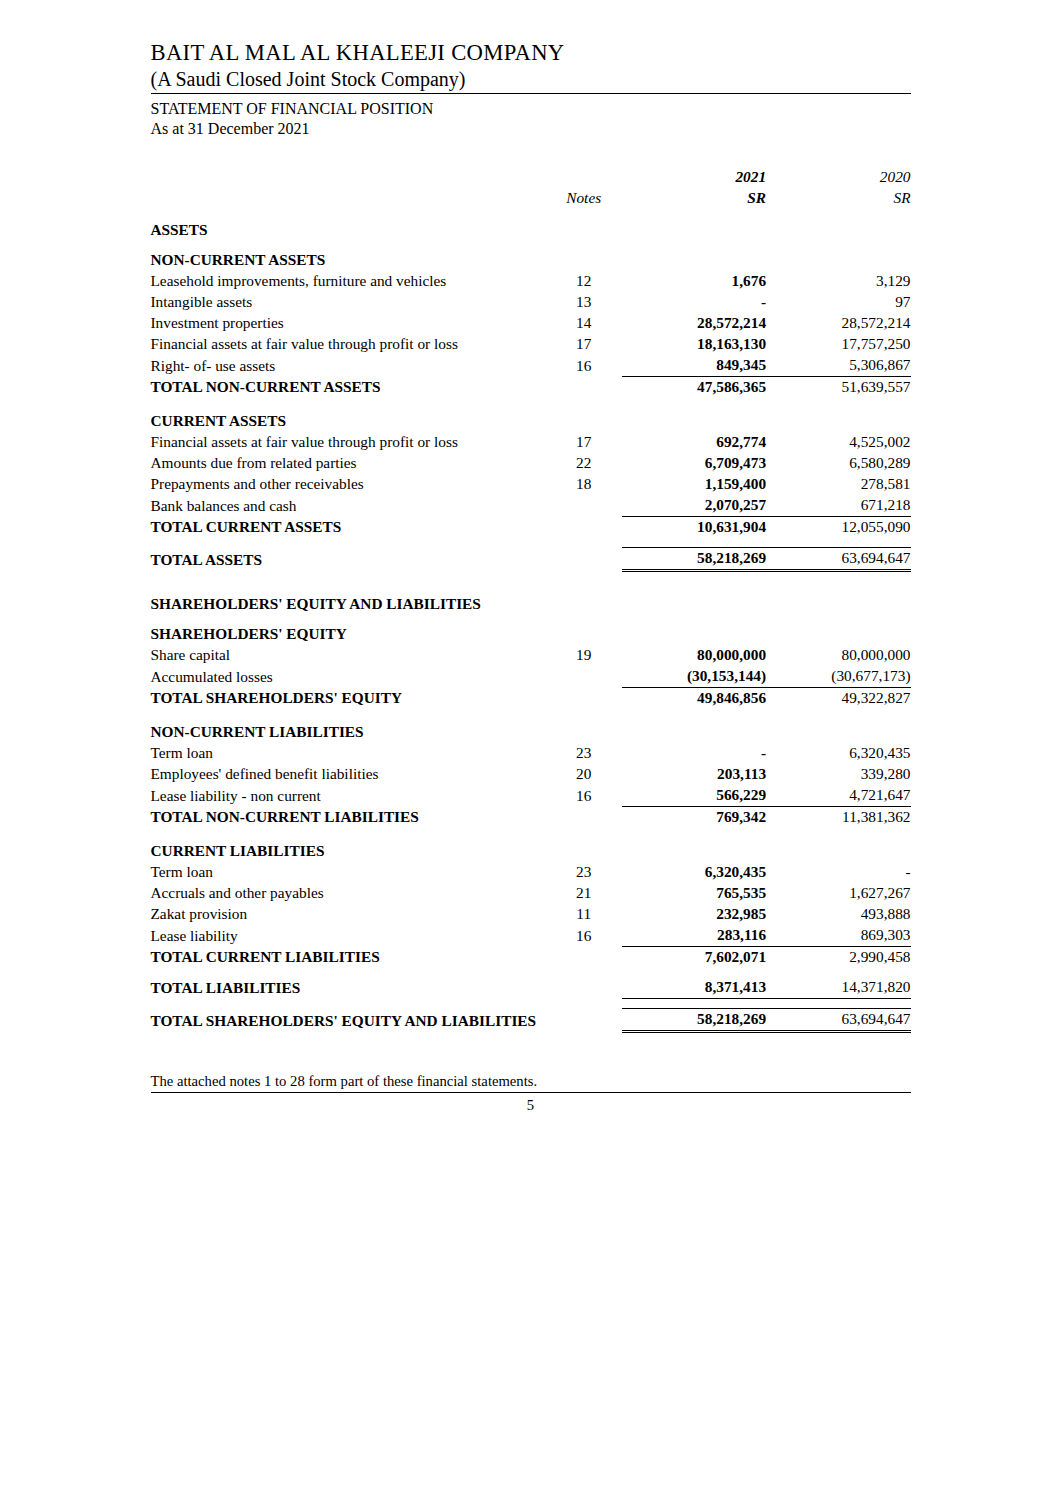BAIT AL MAL AL KHALEEJI COMPANY
(A Saudi Closed Joint Stock Company)
STATEMENT OF FINANCIAL POSITION
As at 31 December 2021
| | | 2021 | 2020 |
| | Notes | SR | SR |
| ASSETS | | | |
| NON-CURRENT ASSETS | | | |
| Leasehold improvements, furniture and vehicles | 12 | 1,676 | 3,129 |
| Intangible assets | 13 | - | 97 |
| Investment properties | 14 | 28,572,214 | 28,572,214 |
| Financial assets at fair value through profit or loss | 17 | 18,163,130 | 17,757,250 |
| Right- of- use assets | 16 | 849,345 | 5,306,867 |
| TOTAL NON-CURRENT ASSETS | | 47,586,365 | 51,639,557 |
| CURRENT ASSETS | | | |
| Financial assets at fair value through profit or loss | 17 | 692,774 | 4,525,002 |
| Amounts due from related parties | 22 | 6,709,473 | 6,580,289 |
| Prepayments and other receivables | 18 | 1,159,400 | 278,581 |
| Bank balances and cash | | 2,070,257 | 671,218 |
| TOTAL CURRENT ASSETS | | 10,631,904 | 12,055,090 |
| TOTAL ASSETS | | 58,218,269 | 63,694,647 |
| SHAREHOLDERS' EQUITY AND LIABILITIES | | | |
| SHAREHOLDERS' EQUITY | | | |
| Share capital | 19 | 80,000,000 | 80,000,000 |
| Accumulated losses | | (30,153,144) | (30,677,173) |
| TOTAL SHAREHOLDERS' EQUITY | | 49,846,856 | 49,322,827 |
| NON-CURRENT LIABILITIES | | | |
| Term loan | 23 | - | 6,320,435 |
| Employees' defined benefit liabilities | 20 | 203,113 | 339,280 |
| Lease liability - non current | 16 | 566,229 | 4,721,647 |
| TOTAL NON-CURRENT LIABILITIES | | 769,342 | 11,381,362 |
| CURRENT LIABILITIES | | | |
| Term loan | 23 | 6,320,435 | - |
| Accruals and other payables | 21 | 765,535 | 1,627,267 |
| Zakat provision | 11 | 232,985 | 493,888 |
| Lease liability | 16 | 283,116 | 869,303 |
| TOTAL CURRENT LIABILITIES | | 7,602,071 | 2,990,458 |
| TOTAL LIABILITIES | | 8,371,413 | 14,371,820 |
| TOTAL SHAREHOLDERS' EQUITY AND LIABILITIES | | 58,218,269 | 63,694,647 |
The attached notes 1 to 28 form part of these financial statements.
5